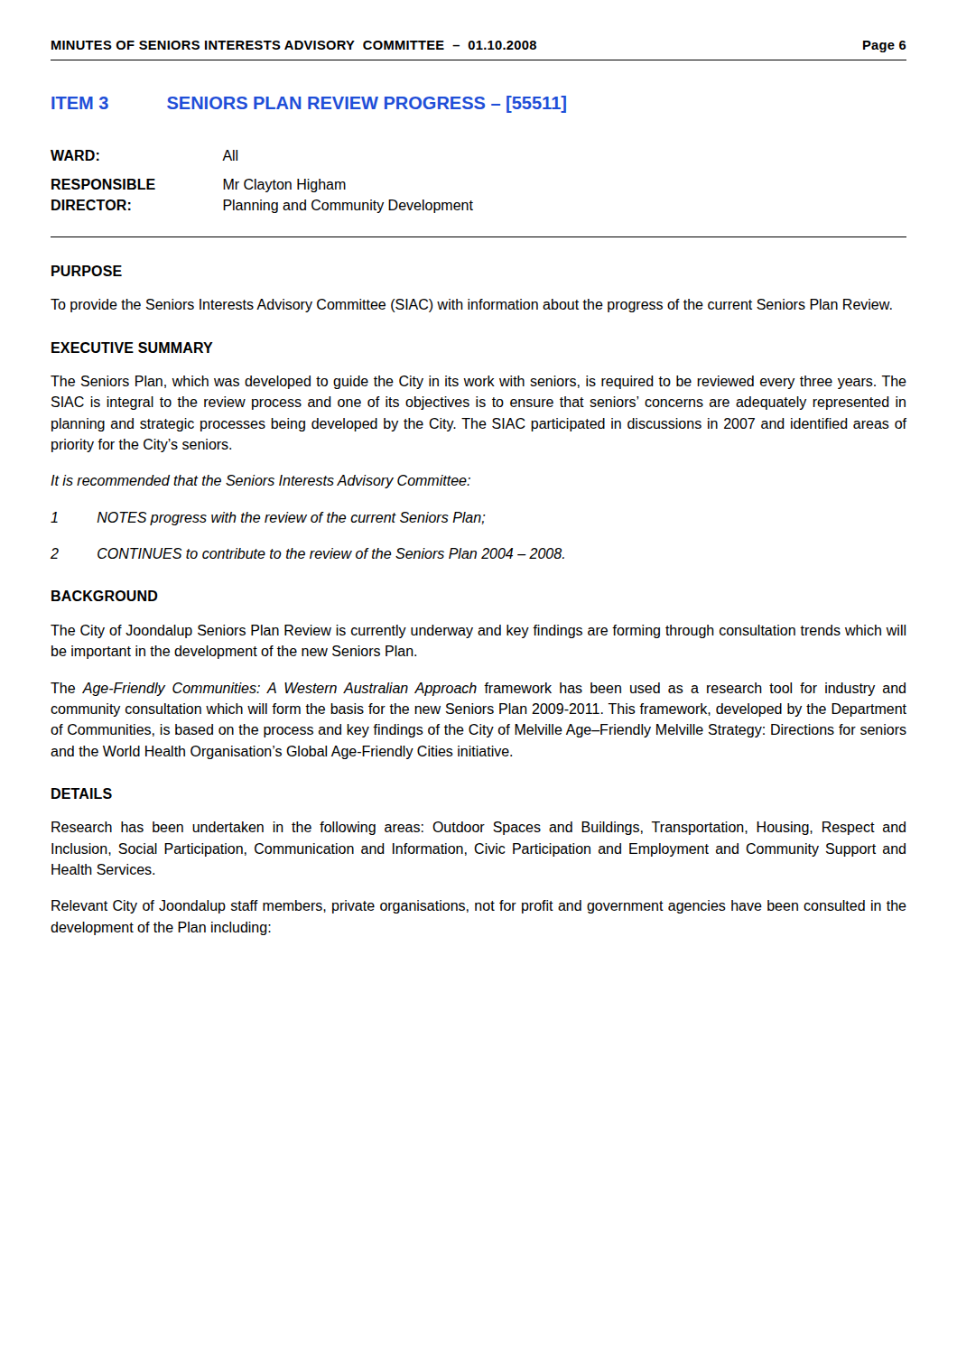MINUTES OF SENIORS INTERESTS ADVISORY COMMITTEE – 01.10.2008 Page 6
ITEM 3 SENIORS PLAN REVIEW PROGRESS – [55511]
| WARD: | All |
| RESPONSIBLE DIRECTOR: | Mr Clayton Higham Planning and Community Development |
PURPOSE
To provide the Seniors Interests Advisory Committee (SIAC) with information about the progress of the current Seniors Plan Review.
EXECUTIVE SUMMARY
The Seniors Plan, which was developed to guide the City in its work with seniors, is required to be reviewed every three years. The SIAC is integral to the review process and one of its objectives is to ensure that seniors’ concerns are adequately represented in planning and strategic processes being developed by the City. The SIAC participated in discussions in 2007 and identified areas of priority for the City’s seniors.
It is recommended that the Seniors Interests Advisory Committee:
1 NOTES progress with the review of the current Seniors Plan;
2 CONTINUES to contribute to the review of the Seniors Plan 2004 – 2008.
BACKGROUND
The City of Joondalup Seniors Plan Review is currently underway and key findings are forming through consultation trends which will be important in the development of the new Seniors Plan.
The Age-Friendly Communities: A Western Australian Approach framework has been used as a research tool for industry and community consultation which will form the basis for the new Seniors Plan 2009-2011. This framework, developed by the Department of Communities, is based on the process and key findings of the City of Melville Age–Friendly Melville Strategy: Directions for seniors and the World Health Organisation’s Global Age-Friendly Cities initiative.
DETAILS
Research has been undertaken in the following areas: Outdoor Spaces and Buildings, Transportation, Housing, Respect and Inclusion, Social Participation, Communication and Information, Civic Participation and Employment and Community Support and Health Services.
Relevant City of Joondalup staff members, private organisations, not for profit and government agencies have been consulted in the development of the Plan including: